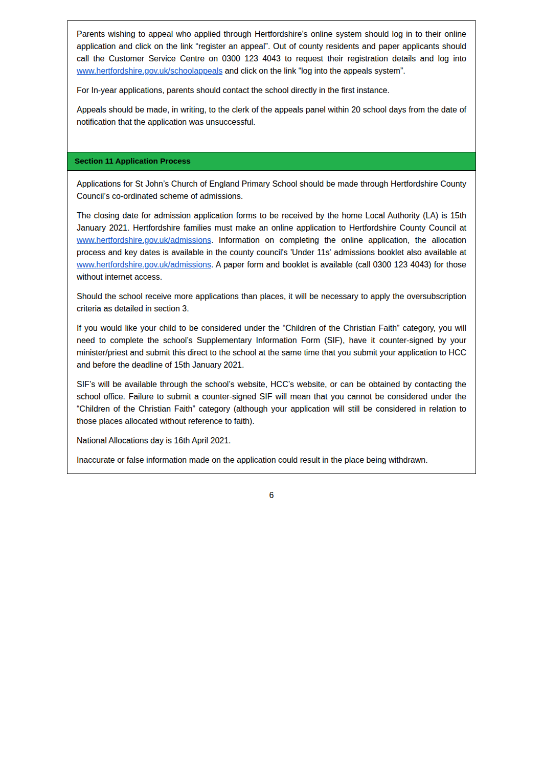Parents wishing to appeal who applied through Hertfordshire’s online system should log in to their online application and click on the link “register an appeal”. Out of county residents and paper applicants should call the Customer Service Centre on 0300 123 4043 to request their registration details and log into www.hertfordshire.gov.uk/schoolappeals and click on the link “log into the appeals system”.
For In-year applications, parents should contact the school directly in the first instance.
Appeals should be made, in writing, to the clerk of the appeals panel within 20 school days from the date of notification that the application was unsuccessful.
Section 11 Application Process
Applications for St John’s Church of England Primary School should be made through Hertfordshire County Council’s co-ordinated scheme of admissions.
The closing date for admission application forms to be received by the home Local Authority (LA) is 15th January 2021. Hertfordshire families must make an online application to Hertfordshire County Council at www.hertfordshire.gov.uk/admissions. Information on completing the online application, the allocation process and key dates is available in the county council's 'Under 11s' admissions booklet also available at www.hertfordshire.gov.uk/admissions. A paper form and booklet is available (call 0300 123 4043) for those without internet access.
Should the school receive more applications than places, it will be necessary to apply the oversubscription criteria as detailed in section 3.
If you would like your child to be considered under the “Children of the Christian Faith” category, you will need to complete the school’s Supplementary Information Form (SIF), have it counter-signed by your minister/priest and submit this direct to the school at the same time that you submit your application to HCC and before the deadline of 15th January 2021.
SIF’s will be available through the school’s website, HCC’s website, or can be obtained by contacting the school office. Failure to submit a counter-signed SIF will mean that you cannot be considered under the “Children of the Christian Faith” category (although your application will still be considered in relation to those places allocated without reference to faith).
National Allocations day is 16th April 2021.
Inaccurate or false information made on the application could result in the place being withdrawn.
6